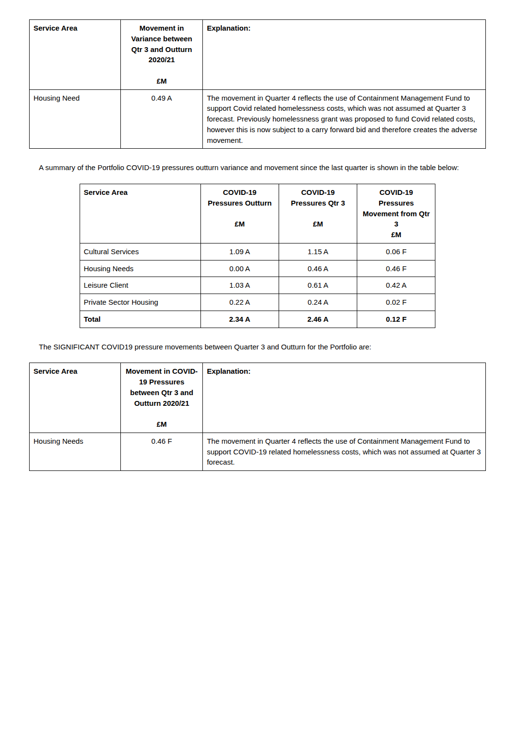| Service Area | Movement in Variance between Qtr 3 and Outturn 2020/21 £M | Explanation: |
| --- | --- | --- |
| Housing Need | 0.49 A | The movement in Quarter 4 reflects the use of Containment Management Fund to support Covid related homelessness costs, which was not assumed at Quarter 3 forecast. Previously homelessness grant was proposed to fund Covid related costs, however this is now subject to a carry forward bid and therefore creates the adverse movement. |
A summary of the Portfolio COVID-19 pressures outturn variance and movement since the last quarter is shown in the table below:
| Service Area | COVID-19 Pressures Outturn £M | COVID-19 Pressures Qtr 3 £M | COVID-19 Pressures Movement from Qtr 3 £M |
| --- | --- | --- | --- |
| Cultural Services | 1.09 A | 1.15 A | 0.06 F |
| Housing Needs | 0.00 A | 0.46 A | 0.46 F |
| Leisure Client | 1.03 A | 0.61 A | 0.42 A |
| Private Sector Housing | 0.22 A | 0.24 A | 0.02 F |
| Total | 2.34 A | 2.46 A | 0.12 F |
The SIGNIFICANT COVID19 pressure movements between Quarter 3 and Outturn for the Portfolio are:
| Service Area | Movement in COVID-19 Pressures between Qtr 3 and Outturn 2020/21 £M | Explanation: |
| --- | --- | --- |
| Housing Needs | 0.46 F | The movement in Quarter 4 reflects the use of Containment Management Fund to support COVID-19 related homelessness costs, which was not assumed at Quarter 3 forecast. |